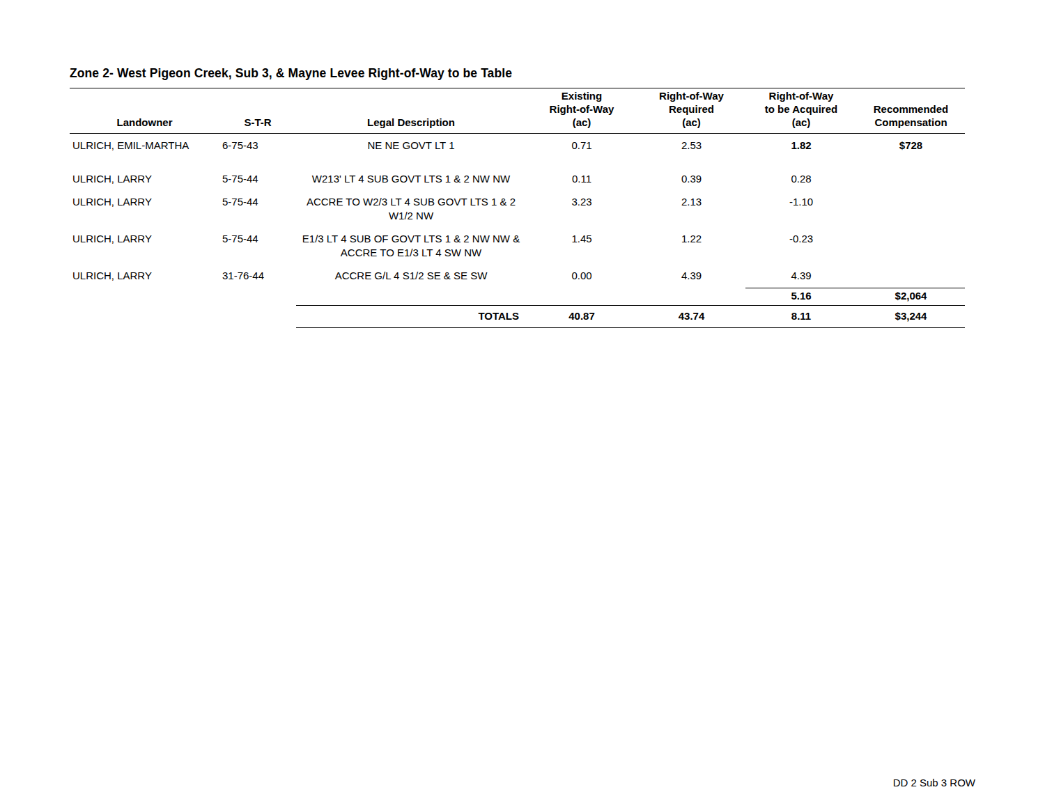Zone 2- West Pigeon Creek, Sub 3, & Mayne Levee Right-of-Way to be Table
| Landowner | S-T-R | Legal Description | Existing Right-of-Way (ac) | Right-of-Way Required (ac) | Right-of-Way to be Acquired (ac) | Recommended Compensation |
| --- | --- | --- | --- | --- | --- | --- |
| ULRICH, EMIL-MARTHA | 6-75-43 | NE NE GOVT LT 1 | 0.71 | 2.53 | 1.82 | $728 |
| ULRICH, LARRY | 5-75-44 | W213' LT 4 SUB GOVT LTS 1 & 2 NW NW | 0.11 | 0.39 | 0.28 | |
| ULRICH, LARRY | 5-75-44 | ACCRE TO W2/3 LT 4 SUB GOVT LTS 1 & 2 W1/2 NW | 3.23 | 2.13 | -1.10 | |
| ULRICH, LARRY | 5-75-44 | E1/3 LT 4 SUB OF GOVT LTS 1 & 2 NW NW & ACCRE TO E1/3 LT 4 SW NW | 1.45 | 1.22 | -0.23 | |
| ULRICH, LARRY | 31-76-44 | ACCRE G/L 4 S1/2 SE & SE SW | 0.00 | 4.39 | 4.39 | |
| | | | | | 5.16 | $2,064 |
| | | TOTALS | 40.87 | 43.74 | 8.11 | $3,244 |
DD 2 Sub 3 ROW